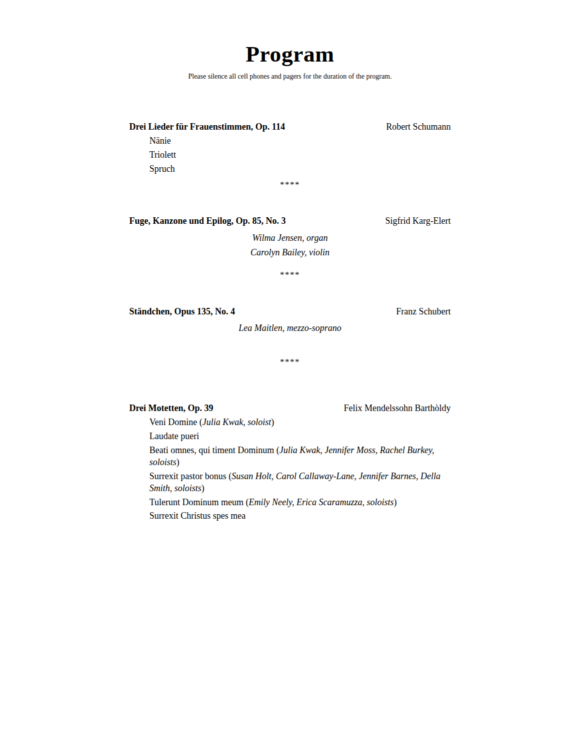Program
Please silence all cell phones and pagers for the duration of the program.
Drei Lieder für Frauenstimmen, Op. 114 Robert Schumann
Nänie
Triolett
Spruch
****
Fuge, Kanzone und Epilog, Op. 85, No. 3 Sigfrid Karg-Elert
Wilma Jensen, organ
Carolyn Bailey, violin
****
Ständchen, Opus 135, No. 4 Franz Schubert
Lea Maitlen, mezzo-soprano
****
Drei Motetten, Op. 39 Felix Mendelssohn Barthòldy
Veni Domine (Julia Kwak, soloist)
Laudate pueri
Beati omnes, qui timent Dominum (Julia Kwak, Jennifer Moss, Rachel Burkey, soloists)
Surrexit pastor bonus (Susan Holt, Carol Callaway-Lane, Jennifer Barnes, Della Smith, soloists)
Tulerunt Dominum meum (Emily Neely, Erica Scaramuzza, soloists)
Surrexit Christus spes mea